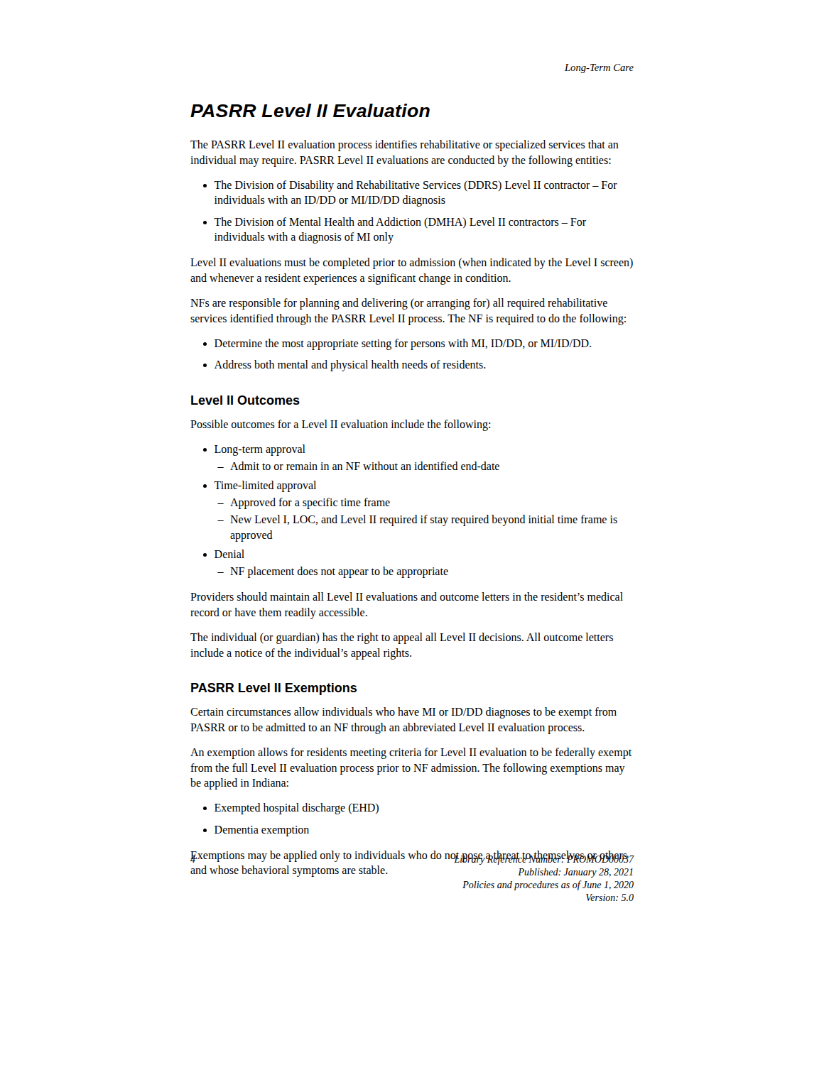Long-Term Care
PASRR Level II Evaluation
The PASRR Level II evaluation process identifies rehabilitative or specialized services that an individual may require. PASRR Level II evaluations are conducted by the following entities:
The Division of Disability and Rehabilitative Services (DDRS) Level II contractor – For individuals with an ID/DD or MI/ID/DD diagnosis
The Division of Mental Health and Addiction (DMHA) Level II contractors – For individuals with a diagnosis of MI only
Level II evaluations must be completed prior to admission (when indicated by the Level I screen) and whenever a resident experiences a significant change in condition.
NFs are responsible for planning and delivering (or arranging for) all required rehabilitative services identified through the PASRR Level II process. The NF is required to do the following:
Determine the most appropriate setting for persons with MI, ID/DD, or MI/ID/DD.
Address both mental and physical health needs of residents.
Level II Outcomes
Possible outcomes for a Level II evaluation include the following:
Long-term approval
Admit to or remain in an NF without an identified end-date
Time-limited approval
Approved for a specific time frame
New Level I, LOC, and Level II required if stay required beyond initial time frame is approved
Denial
NF placement does not appear to be appropriate
Providers should maintain all Level II evaluations and outcome letters in the resident’s medical record or have them readily accessible.
The individual (or guardian) has the right to appeal all Level II decisions. All outcome letters include a notice of the individual’s appeal rights.
PASRR Level II Exemptions
Certain circumstances allow individuals who have MI or ID/DD diagnoses to be exempt from PASRR or to be admitted to an NF through an abbreviated Level II evaluation process.
An exemption allows for residents meeting criteria for Level II evaluation to be federally exempt from the full Level II evaluation process prior to NF admission. The following exemptions may be applied in Indiana:
Exempted hospital discharge (EHD)
Dementia exemption
Exemptions may be applied only to individuals who do not pose a threat to themselves or others and whose behavioral symptoms are stable.
4
Library Reference Number: PROMOD00037
Published: January 28, 2021
Policies and procedures as of June 1, 2020
Version: 5.0